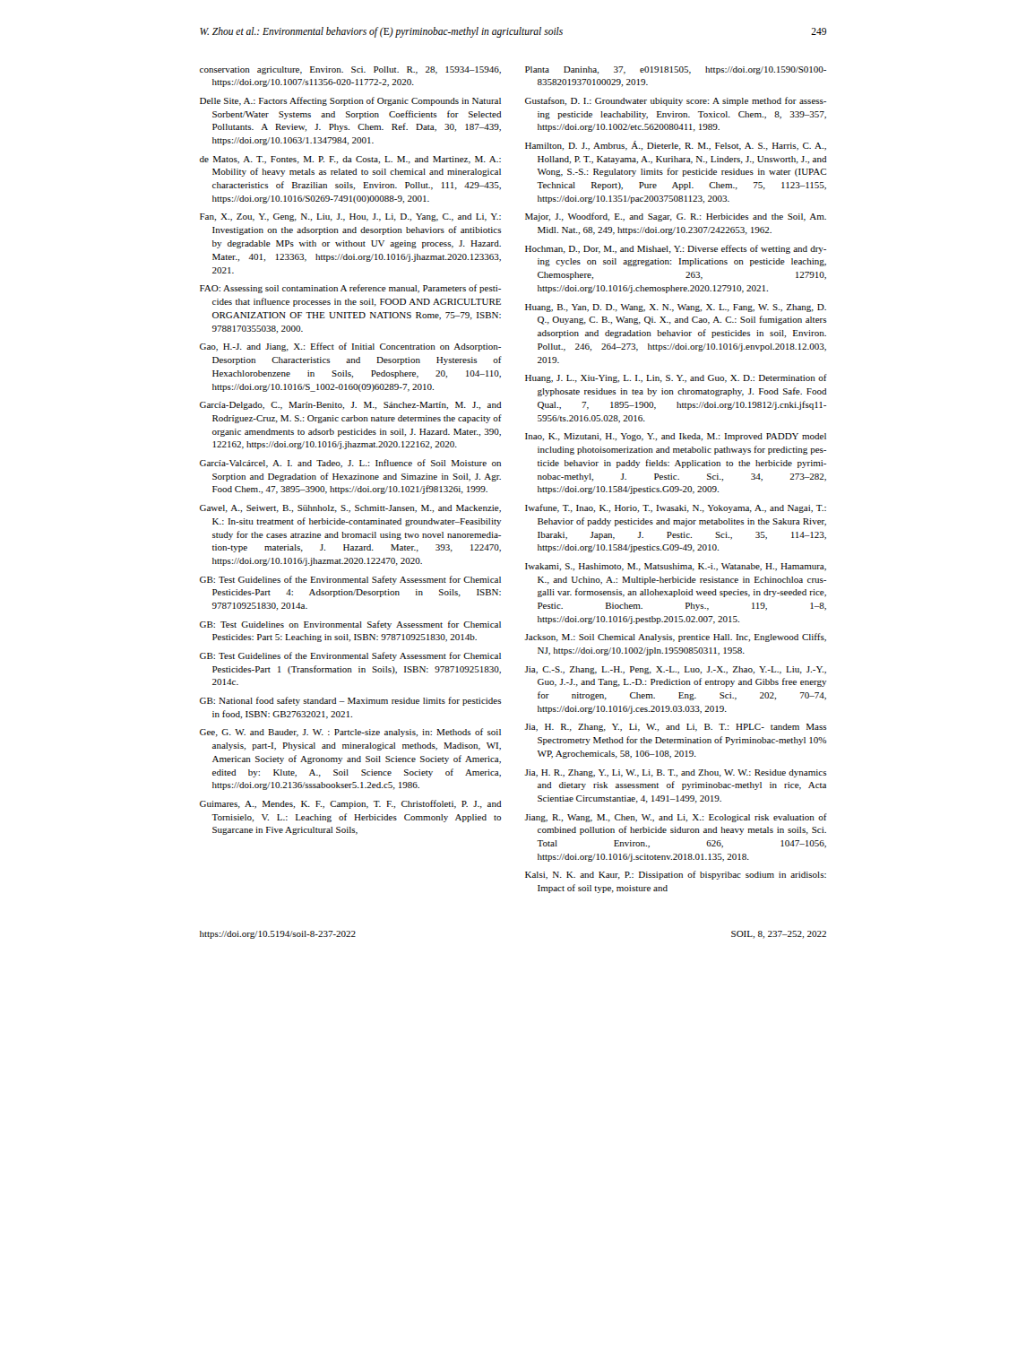W. Zhou et al.: Environmental behaviors of (E) pyriminobac-methyl in agricultural soils
249
conservation agriculture, Environ. Sci. Pollut. R., 28, 15934–15946, https://doi.org/10.1007/s11356-020-11772-2, 2020.
Delle Site, A.: Factors Affecting Sorption of Organic Compounds in Natural Sorbent/Water Systems and Sorption Coefficients for Selected Pollutants. A Review, J. Phys. Chem. Ref. Data, 30, 187–439, https://doi.org/10.1063/1.1347984, 2001.
de Matos, A. T., Fontes, M. P. F., da Costa, L. M., and Martinez, M. A.: Mobility of heavy metals as related to soil chemical and mineralogical characteristics of Brazilian soils, Environ. Pollut., 111, 429–435, https://doi.org/10.1016/S0269-7491(00)00088-9, 2001.
Fan, X., Zou, Y., Geng, N., Liu, J., Hou, J., Li, D., Yang, C., and Li, Y.: Investigation on the adsorption and desorption behaviors of antibiotics by degradable MPs with or without UV ageing process, J. Hazard. Mater., 401, 123363, https://doi.org/10.1016/j.jhazmat.2020.123363, 2021.
FAO: Assessing soil contamination A reference manual, Parameters of pesticides that influence processes in the soil, FOOD AND AGRICULTURE ORGANIZATION OF THE UNITED NATIONS Rome, 75–79, ISBN: 9788170355038, 2000.
Gao, H.-J. and Jiang, X.: Effect of Initial Concentration on Adsorption-Desorption Characteristics and Desorption Hysteresis of Hexachlorobenzene in Soils, Pedosphere, 20, 104–110, https://doi.org/10.1016/S_1002-0160(09)60289-7, 2010.
García-Delgado, C., Marín-Benito, J. M., Sánchez-Martín, M. J., and Rodríguez-Cruz, M. S.: Organic carbon nature determines the capacity of organic amendments to adsorb pesticides in soil, J. Hazard. Mater., 390, 122162, https://doi.org/10.1016/j.jhazmat.2020.122162, 2020.
García-Valcárcel, A. I. and Tadeo, J. L.: Influence of Soil Moisture on Sorption and Degradation of Hexazinone and Simazine in Soil, J. Agr. Food Chem., 47, 3895–3900, https://doi.org/10.1021/jf981326i, 1999.
Gawel, A., Seiwert, B., Sühnholz, S., Schmitt-Jansen, M., and Mackenzie, K.: In-situ treatment of herbicide-contaminated groundwater–Feasibility study for the cases atrazine and bromacil using two novel nanoremediation-type materials, J. Hazard. Mater., 393, 122470, https://doi.org/10.1016/j.jhazmat.2020.122470, 2020.
GB: Test Guidelines of the Environmental Safety Assessment for Chemical Pesticides-Part 4: Adsorption/Desorption in Soils, ISBN: 9787109251830, 2014a.
GB: Test Guidelines on Environmental Safety Assessment for Chemical Pesticides: Part 5: Leaching in soil, ISBN: 9787109251830, 2014b.
GB: Test Guidelines of the Environmental Safety Assessment for Chemical Pesticides-Part 1 (Transformation in Soils), ISBN: 9787109251830, 2014c.
GB: National food safety standard – Maximum residue limits for pesticides in food, ISBN: GB27632021, 2021.
Gee, G. W. and Bauder, J. W. : Partcle-size analysis, in: Methods of soil analysis, part-I, Physical and mineralogical methods, Madison, WI, American Society of Agronomy and Soil Science Society of America, edited by: Klute, A., Soil Science Society of America, https://doi.org/10.2136/sssabookser5.1.2ed.c5, 1986.
Guimares, A., Mendes, K. F., Campion, T. F., Christoffoleti, P. J., and Tornisielo, V. L.: Leaching of Herbicides Commonly Applied to Sugarcane in Five Agricultural Soils,
Planta Daninha, 37, e019181505, https://doi.org/10.1590/S0100-83582019370100029, 2019.
Gustafson, D. I.: Groundwater ubiquity score: A simple method for assessing pesticide leachability, Environ. Toxicol. Chem., 8, 339–357, https://doi.org/10.1002/etc.5620080411, 1989.
Hamilton, D. J., Ambrus, Á., Dieterle, R. M., Felsot, A. S., Harris, C. A., Holland, P. T., Katayama, A., Kurihara, N., Linders, J., Unsworth, J., and Wong, S.-S.: Regulatory limits for pesticide residues in water (IUPAC Technical Report), Pure Appl. Chem., 75, 1123–1155, https://doi.org/10.1351/pac200375081123, 2003.
Major, J., Woodford, E., and Sagar, G. R.: Herbicides and the Soil, Am. Midl. Nat., 68, 249, https://doi.org/10.2307/2422653, 1962.
Hochman, D., Dor, M., and Mishael, Y.: Diverse effects of wetting and drying cycles on soil aggregation: Implications on pesticide leaching, Chemosphere, 263, 127910, https://doi.org/10.1016/j.chemosphere.2020.127910, 2021.
Huang, B., Yan, D. D., Wang, X. N., Wang, X. L., Fang, W. S., Zhang, D. Q., Ouyang, C. B., Wang, Qi. X., and Cao, A. C.: Soil fumigation alters adsorption and degradation behavior of pesticides in soil, Environ. Pollut., 246, 264–273, https://doi.org/10.1016/j.envpol.2018.12.003, 2019.
Huang, J. L., Xiu-Ying, L. I., Lin, S. Y., and Guo, X. D.: Determination of glyphosate residues in tea by ion chromatography, J. Food Safe. Food Qual., 7, 1895–1900, https://doi.org/10.19812/j.cnki.jfsq11-5956/ts.2016.05.028, 2016.
Inao, K., Mizutani, H., Yogo, Y., and Ikeda, M.: Improved PADDY model including photoisomerization and metabolic pathways for predicting pesticide behavior in paddy fields: Application to the herbicide pyriminobac-methyl, J. Pestic. Sci., 34, 273–282, https://doi.org/10.1584/jpestics.G09-20, 2009.
Iwafune, T., Inao, K., Horio, T., Iwasaki, N., Yokoyama, A., and Nagai, T.: Behavior of paddy pesticides and major metabolites in the Sakura River, Ibaraki, Japan, J. Pestic. Sci., 35, 114–123, https://doi.org/10.1584/jpestics.G09-49, 2010.
Iwakami, S., Hashimoto, M., Matsushima, K.-i., Watanabe, H., Hamamura, K., and Uchino, A.: Multiple-herbicide resistance in Echinochloa crus-galli var. formosensis, an allohexaploid weed species, in dry-seeded rice, Pestic. Biochem. Phys., 119, 1–8, https://doi.org/10.1016/j.pestbp.2015.02.007, 2015.
Jackson, M.: Soil Chemical Analysis, prentice Hall. Inc, Englewood Cliffs, NJ, https://doi.org/10.1002/jpln.19590850311, 1958.
Jia, C.-S., Zhang, L.-H., Peng, X.-L., Luo, J.-X., Zhao, Y.-L., Liu, J.-Y., Guo, J.-J., and Tang, L.-D.: Prediction of entropy and Gibbs free energy for nitrogen, Chem. Eng. Sci., 202, 70–74, https://doi.org/10.1016/j.ces.2019.03.033, 2019.
Jia, H. R., Zhang, Y., Li, W., and Li, B. T.: HPLC- tandem Mass Spectrometry Method for the Determination of Pyriminobac-methyl 10% WP, Agrochemicals, 58, 106–108, 2019.
Jia, H. R., Zhang, Y., Li, W., Li, B. T., and Zhou, W. W.: Residue dynamics and dietary risk assessment of pyriminobac-methyl in rice, Acta Scientiae Circumstantiae, 4, 1491–1499, 2019.
Jiang, R., Wang, M., Chen, W., and Li, X.: Ecological risk evaluation of combined pollution of herbicide siduron and heavy metals in soils, Sci. Total Environ., 626, 1047–1056, https://doi.org/10.1016/j.scitotenv.2018.01.135, 2018.
Kalsi, N. K. and Kaur, P.: Dissipation of bispyribac sodium in aridisols: Impact of soil type, moisture and
https://doi.org/10.5194/soil-8-237-2022
SOIL, 8, 237–252, 2022